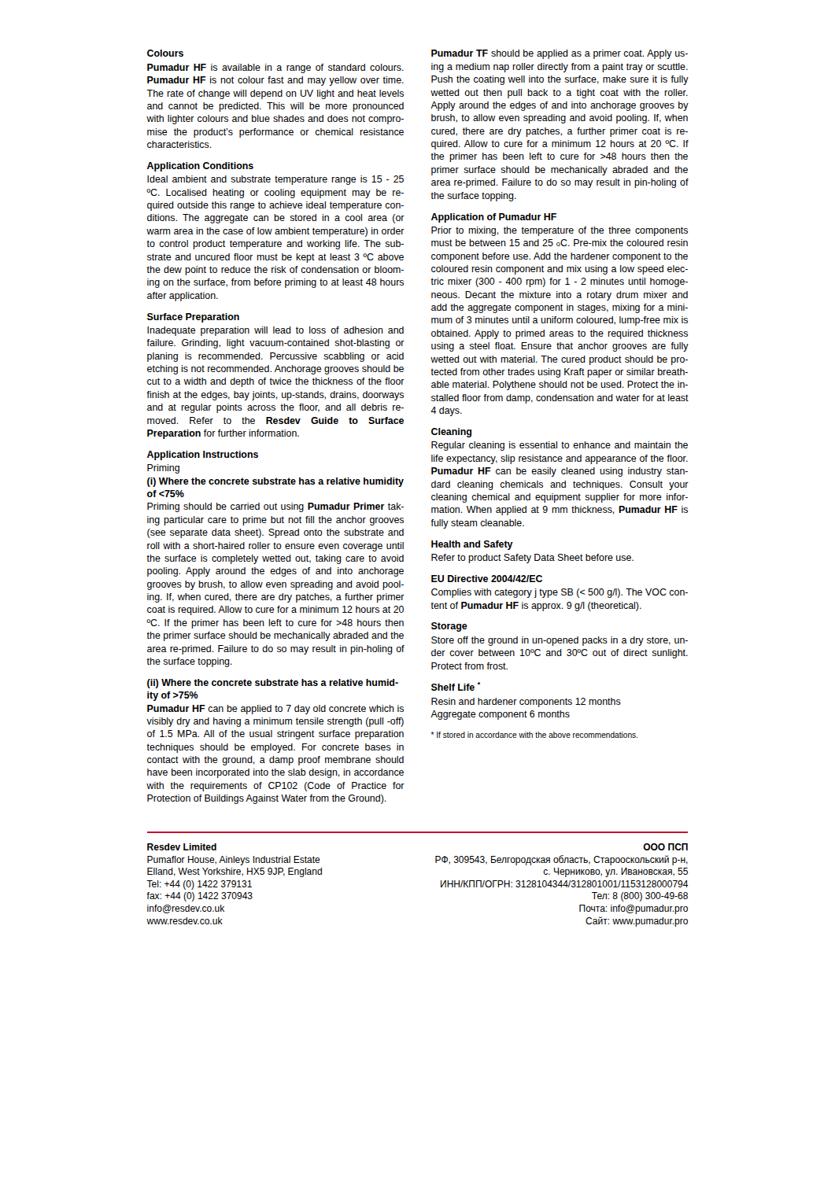Colours
Pumadur HF is available in a range of standard colours. Pumadur HF is not colour fast and may yellow over time. The rate of change will depend on UV light and heat levels and cannot be predicted. This will be more pronounced with lighter colours and blue shades and does not compromise the product’s performance or chemical resistance characteristics.
Application Conditions
Ideal ambient and substrate temperature range is 15 - 25 ºC. Localised heating or cooling equipment may be required outside this range to achieve ideal temperature conditions. The aggregate can be stored in a cool area (or warm area in the case of low ambient temperature) in order to control product temperature and working life. The substrate and uncured floor must be kept at least 3 ºC above the dew point to reduce the risk of condensation or blooming on the surface, from before priming to at least 48 hours after application.
Surface Preparation
Inadequate preparation will lead to loss of adhesion and failure. Grinding, light vacuum-contained shot-blasting or planing is recommended. Percussive scabbling or acid etching is not recommended. Anchorage grooves should be cut to a width and depth of twice the thickness of the floor finish at the edges, bay joints, up-stands, drains, doorways and at regular points across the floor, and all debris removed. Refer to the Resdev Guide to Surface Preparation for further information.
Application Instructions
Priming
(i) Where the concrete substrate has a relative humidity of <75%
Priming should be carried out using Pumadur Primer taking particular care to prime but not fill the anchor grooves (see separate data sheet). Spread onto the substrate and roll with a short-haired roller to ensure even coverage until the surface is completely wetted out, taking care to avoid pooling. Apply around the edges of and into anchorage grooves by brush, to allow even spreading and avoid pooling. If, when cured, there are dry patches, a further primer coat is required. Allow to cure for a minimum 12 hours at 20 ºC. If the primer has been left to cure for >48 hours then the primer surface should be mechanically abraded and the area re-primed. Failure to do so may result in pin-holing of the surface topping.
(ii) Where the concrete substrate has a relative humidity of >75%
Pumadur HF can be applied to 7 day old concrete which is visibly dry and having a minimum tensile strength (pull -off) of 1.5 MPa. All of the usual stringent surface preparation techniques should be employed. For concrete bases in contact with the ground, a damp proof membrane should have been incorporated into the slab design, in accordance with the requirements of CP102 (Code of Practice for Protection of Buildings Against Water from the Ground).
Pumadur TF should be applied as a primer coat. Apply using a medium nap roller directly from a paint tray or scuttle. Push the coating well into the surface, make sure it is fully wetted out then pull back to a tight coat with the roller. Apply around the edges of and into anchorage grooves by brush, to allow even spreading and avoid pooling. If, when cured, there are dry patches, a further primer coat is required. Allow to cure for a minimum 12 hours at 20 ºC. If the primer has been left to cure for >48 hours then the primer surface should be mechanically abraded and the area re-primed. Failure to do so may result in pin-holing of the surface topping.
Application of Pumadur HF
Prior to mixing, the temperature of the three components must be between 15 and 25 o C. Pre-mix the coloured resin component before use. Add the hardener component to the coloured resin component and mix using a low speed electric mixer (300 - 400 rpm) for 1 - 2 minutes until homogeneous. Decant the mixture into a rotary drum mixer and add the aggregate component in stages, mixing for a minimum of 3 minutes until a uniform coloured, lump-free mix is obtained. Apply to primed areas to the required thickness using a steel float. Ensure that anchor grooves are fully wetted out with material. The cured product should be protected from other trades using Kraft paper or similar breathable material. Polythene should not be used. Protect the installed floor from damp, condensation and water for at least 4 days.
Cleaning
Regular cleaning is essential to enhance and maintain the life expectancy, slip resistance and appearance of the floor. Pumadur HF can be easily cleaned using industry standard cleaning chemicals and techniques. Consult your cleaning chemical and equipment supplier for more information. When applied at 9 mm thickness, Pumadur HF is fully steam cleanable.
Health and Safety
Refer to product Safety Data Sheet before use.
EU Directive 2004/42/EC
Complies with category j type SB (< 500 g/l). The VOC content of Pumadur HF is approx. 9 g/l (theoretical).
Storage
Store off the ground in un-opened packs in a dry store, under cover between 10ºC and 30ºC out of direct sunlight. Protect from frost.
Shelf Life *
Resin and hardener components 12 months
Aggregate component 6 months
* If stored in accordance with the above recommendations.
Resdev Limited
Pumaflor House, Ainleys Industrial Estate
Elland, West Yorkshire, HX5 9JP, England
Tel: +44 (0) 1422 379131
fax: +44 (0) 1422 370943
info@resdev.co.uk
www.resdev.co.uk
ООО ПСП
РФ, 309543, Белгородская область, Старооскольский р-н,
с. Черниково, ул. Ивановская, 55
ИНН/КПП/ОГРН: 3128104344/312801001/1153128000794
Тел: 8 (800) 300-49-68
Почта: info@pumadur.pro
Сайт: www.pumadur.pro